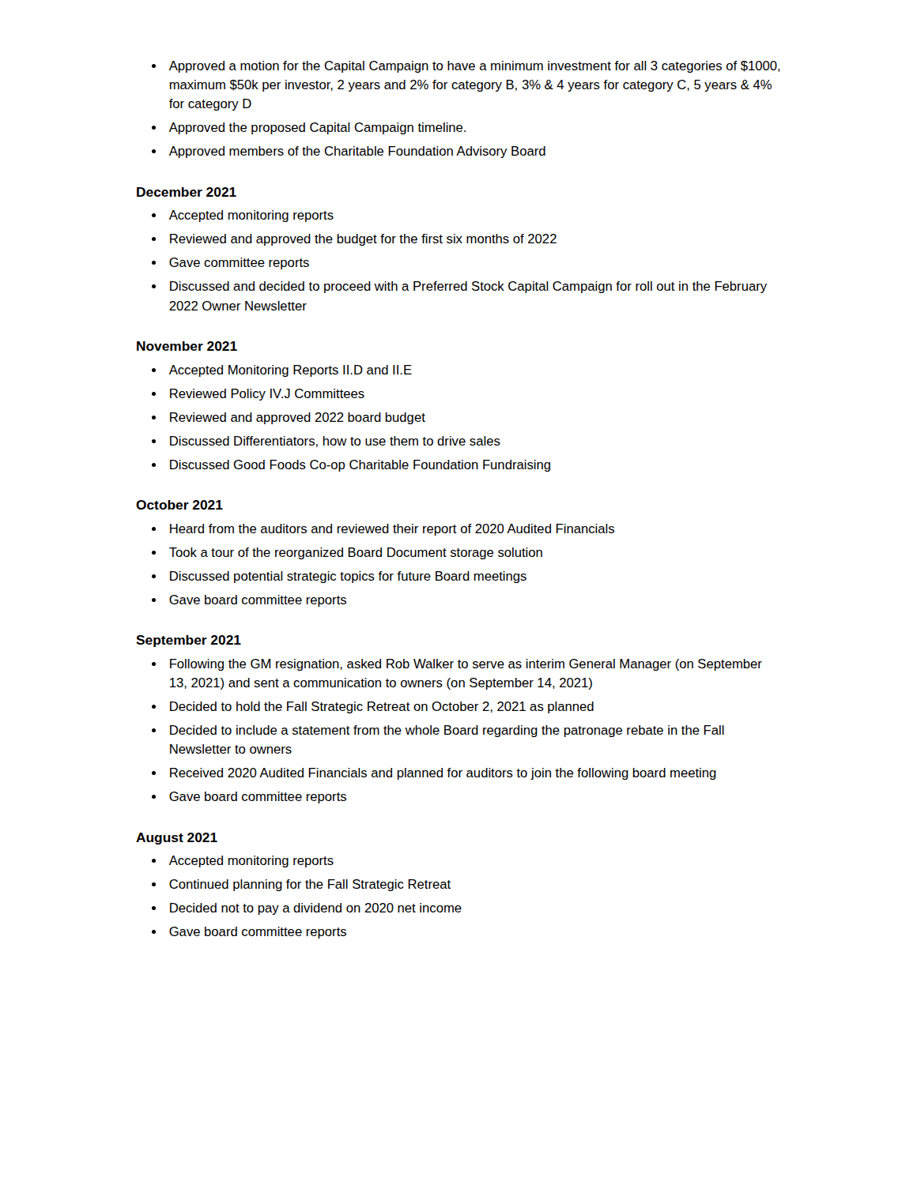Approved a motion for the Capital Campaign to have a minimum investment for all 3 categories of $1000, maximum $50k per investor, 2 years and 2% for category B, 3% & 4 years for category C, 5 years & 4% for category D
Approved the proposed Capital Campaign timeline.
Approved members of the Charitable Foundation Advisory Board
December 2021
Accepted monitoring reports
Reviewed and approved the budget for the first six months of 2022
Gave committee reports
Discussed and decided to proceed with a Preferred Stock Capital Campaign for roll out in the February 2022 Owner Newsletter
November 2021
Accepted Monitoring Reports II.D and II.E
Reviewed Policy IV.J Committees
Reviewed and approved 2022 board budget
Discussed Differentiators, how to use them to drive sales
Discussed Good Foods Co-op Charitable Foundation Fundraising
October 2021
Heard from the auditors and reviewed their report of 2020 Audited Financials
Took a tour of the reorganized Board Document storage solution
Discussed potential strategic topics for future Board meetings
Gave board committee reports
September 2021
Following the GM resignation, asked Rob Walker to serve as interim General Manager (on September 13, 2021) and sent a communication to owners (on September 14, 2021)
Decided to hold the Fall Strategic Retreat on October 2, 2021 as planned
Decided to include a statement from the whole Board regarding the patronage rebate in the Fall Newsletter to owners
Received 2020 Audited Financials and planned for auditors to join the following board meeting
Gave board committee reports
August 2021
Accepted monitoring reports
Continued planning for the Fall Strategic Retreat
Decided not to pay a dividend on 2020 net income
Gave board committee reports